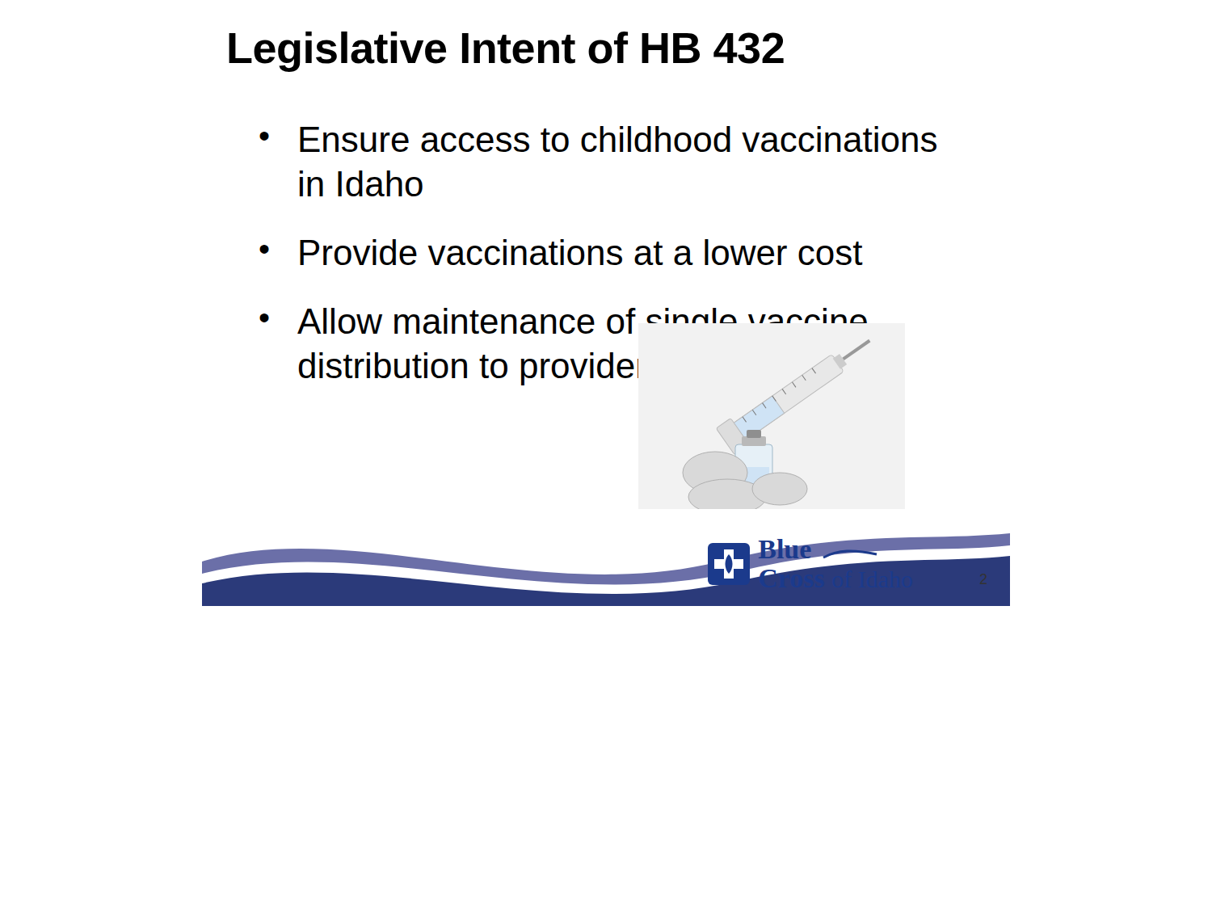Legislative Intent of HB 432
Ensure access to childhood vaccinations in Idaho
Provide vaccinations at a lower cost
Allow maintenance of single vaccine distribution to providers
Blue
Cross of Idaho
2